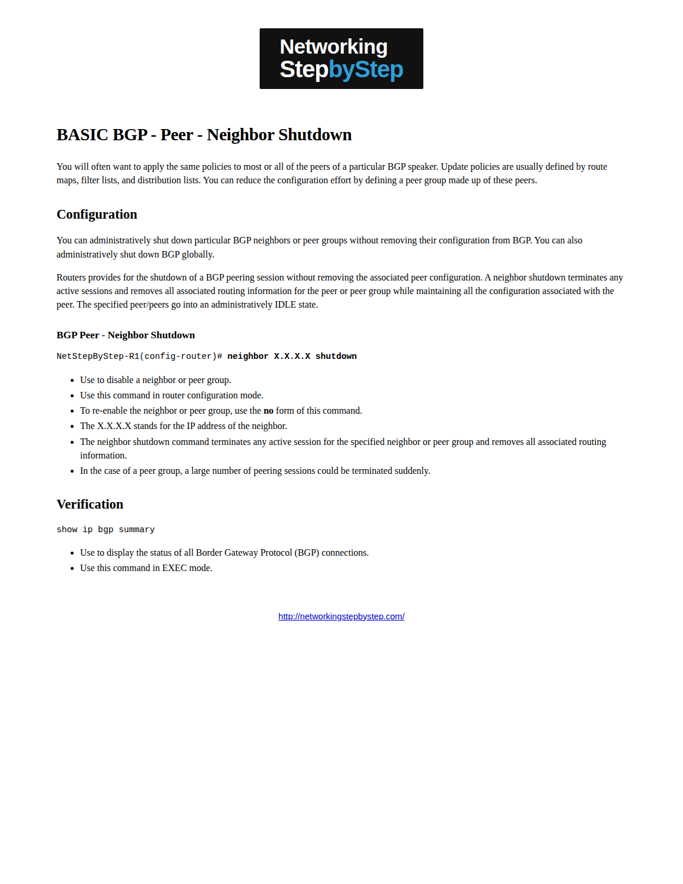Networking
Stepby Step
BASIC BGP - Peer - Neighbor Shutdown
You will often want to apply the same policies to most or all of the peers of a particular BGP speaker. Update policies are usually defined by route maps, filter lists, and distribution lists. You can reduce the configuration effort by defining a peer group made up of these peers.
Configuration
You can administratively shut down particular BGP neighbors or peer groups without removing their configuration from BGP. You can also administratively shut down BGP globally.
Routers provides for the shutdown of a BGP peering session without removing the associated peer configuration. A neighbor shutdown terminates any active sessions and removes all associated routing information for the peer or peer group while maintaining all the configuration associated with the peer. The specified peer/peers go into an administratively IDLE state.
BGP Peer - Neighbor Shutdown
NetStepByStep-R1(config-router)# neighbor X.X.X.X shutdown
Use to disable a neighbor or peer group.
Use this command in router configuration mode.
To re-enable the neighbor or peer group, use the no form of this command.
The X.X.X.X stands for the IP address of the neighbor.
The neighbor shutdown command terminates any active session for the specified neighbor or peer group and removes all associated routing information.
In the case of a peer group, a large number of peering sessions could be terminated suddenly.
Verification
show ip bgp summary
Use to display the status of all Border Gateway Protocol (BGP) connections.
Use this command in EXEC mode.
http://networkingstepbystep.com/